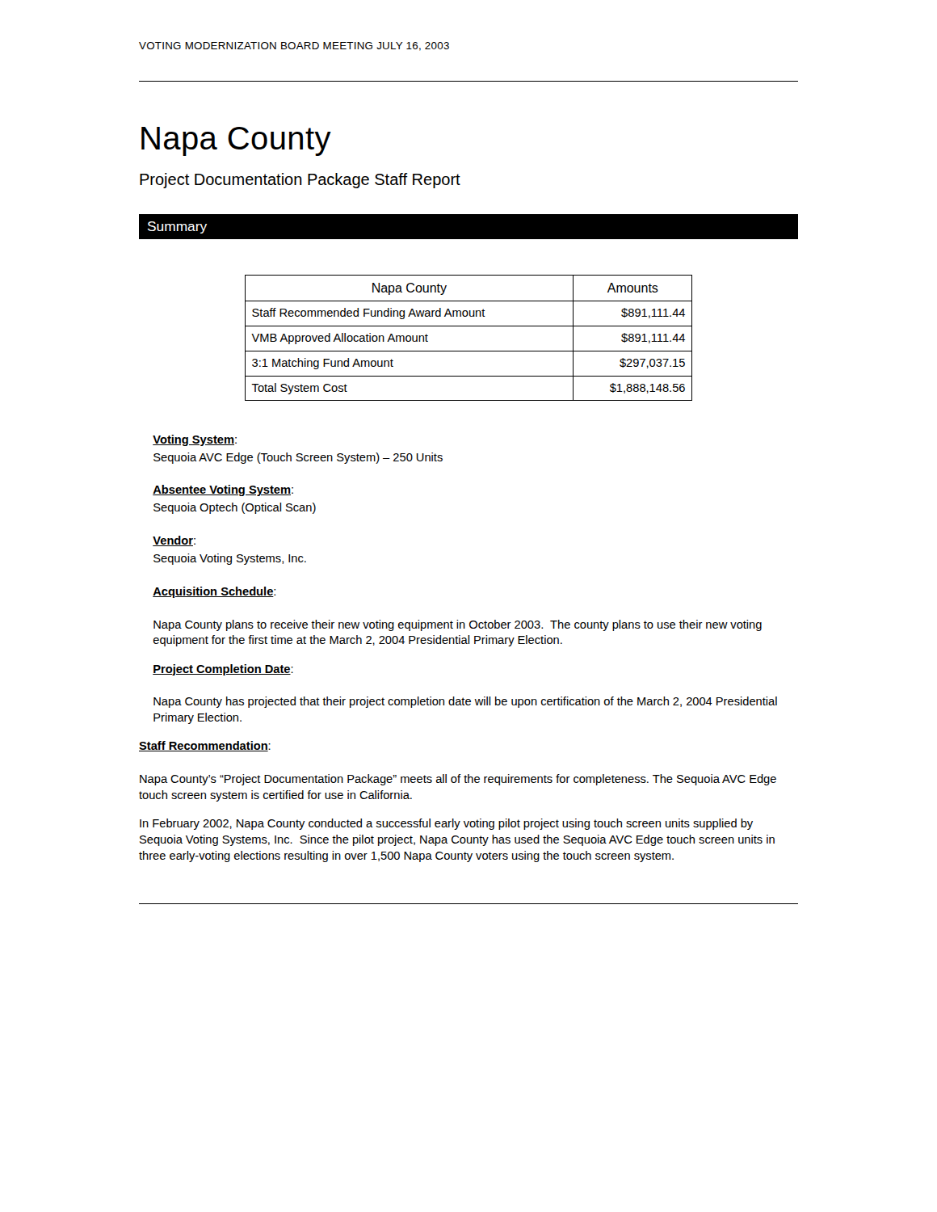VOTING MODERNIZATION BOARD MEETING JULY 16, 2003
Napa County
Project Documentation Package Staff Report
Summary
| Napa County | Amounts |
| --- | --- |
| Staff Recommended Funding Award Amount | $891,111.44 |
| VMB Approved Allocation Amount | $891,111.44 |
| 3:1 Matching Fund Amount | $297,037.15 |
| Total System Cost | $1,888,148.56 |
Voting System:
Sequoia AVC Edge (Touch Screen System) – 250 Units
Absentee Voting System:
Sequoia Optech (Optical Scan)
Vendor:
Sequoia Voting Systems, Inc.
Acquisition Schedule:
Napa County plans to receive their new voting equipment in October 2003. The county plans to use their new voting equipment for the first time at the March 2, 2004 Presidential Primary Election.
Project Completion Date:
Napa County has projected that their project completion date will be upon certification of the March 2, 2004 Presidential Primary Election.
Staff Recommendation:
Napa County’s “Project Documentation Package” meets all of the requirements for completeness. The Sequoia AVC Edge touch screen system is certified for use in California.
In February 2002, Napa County conducted a successful early voting pilot project using touch screen units supplied by Sequoia Voting Systems, Inc. Since the pilot project, Napa County has used the Sequoia AVC Edge touch screen units in three early-voting elections resulting in over 1,500 Napa County voters using the touch screen system.